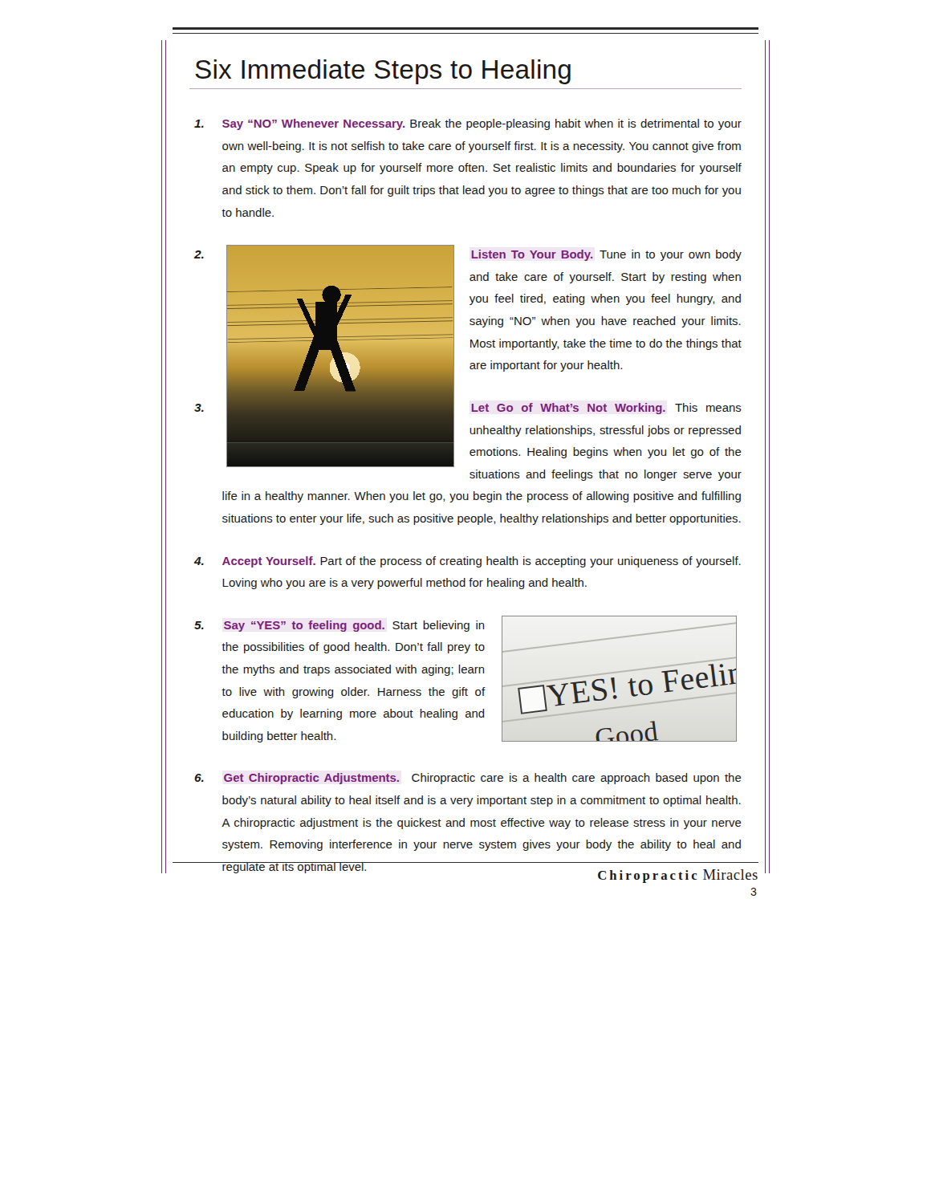Six Immediate Steps to Healing
Say “NO” Whenever Necessary. Break the people-pleasing habit when it is detrimental to your own well-being. It is not selfish to take care of yourself first. It is a necessity. You cannot give from an empty cup. Speak up for yourself more often. Set realistic limits and boundaries for yourself and stick to them. Don’t fall for guilt trips that lead you to agree to things that are too much for you to handle.
Listen To Your Body. Tune in to your own body and take care of yourself. Start by resting when you feel tired, eating when you feel hungry, and saying “NO” when you have reached your limits. Most importantly, take the time to do the things that are important for your health.
Let Go of What’s Not Working. This means unhealthy relationships, stressful jobs or repressed emotions. Healing begins when you let go of the situations and feelings that no longer serve your life in a healthy manner. When you let go, you begin the process of allowing positive and fulfilling situations to enter your life, such as positive people, healthy relationships and better opportunities.
Accept Yourself. Part of the process of creating health is accepting your uniqueness of yourself. Loving who you are is a very powerful method for healing and health.
YES! to FeelingGood
Say “YES” to feeling good. Start believing in the possibilities of good health. Don’t fall prey to the myths and traps associated with aging; learn to live with growing older. Harness the gift of education by learning more about healing and building better health.
Get Chiropractic Adjustments. Chiropractic care is a health care approach based upon the body’s natural ability to heal itself and is a very important step in a commitment to optimal health. A chiropractic adjustment is the quickest and most effective way to release stress in your nerve system. Removing interference in your nerve system gives your body the ability to heal and regulate at its optimal level.
Chiropractic Miracles
3